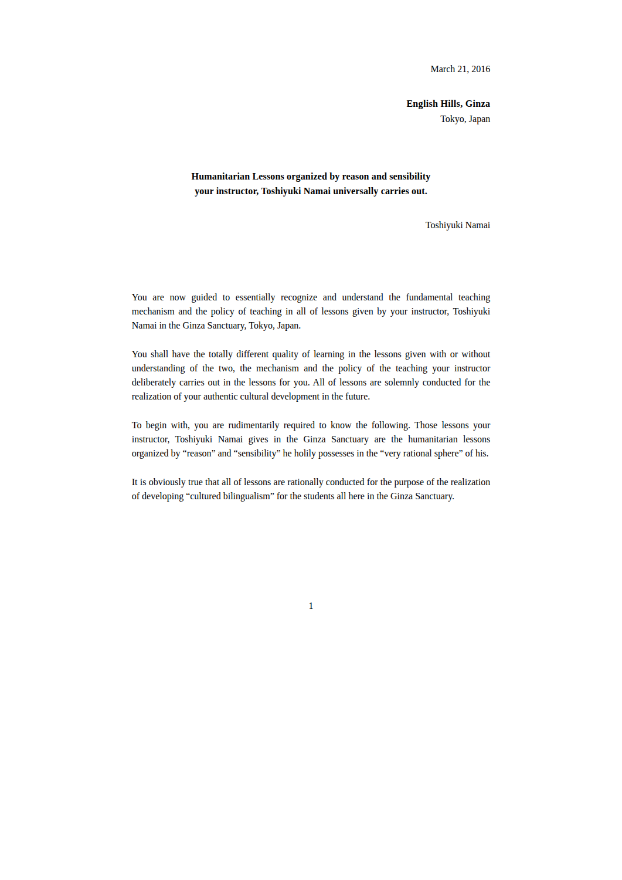March 21, 2016
English Hills, Ginza
Tokyo, Japan
Humanitarian Lessons organized by reason and sensibility
your instructor, Toshiyuki Namai universally carries out.
Toshiyuki Namai
You are now guided to essentially recognize and understand the fundamental teaching mechanism and the policy of teaching in all of lessons given by your instructor, Toshiyuki Namai in the Ginza Sanctuary, Tokyo, Japan.
You shall have the totally different quality of learning in the lessons given with or without understanding of the two, the mechanism and the policy of the teaching your instructor deliberately carries out in the lessons for you. All of lessons are solemnly conducted for the realization of your authentic cultural development in the future.
To begin with, you are rudimentarily required to know the following. Those lessons your instructor, Toshiyuki Namai gives in the Ginza Sanctuary are the humanitarian lessons organized by “reason” and “sensibility” he holily possesses in the “very rational sphere” of his.
It is obviously true that all of lessons are rationally conducted for the purpose of the realization of developing “cultured bilingualism” for the students all here in the Ginza Sanctuary.
1